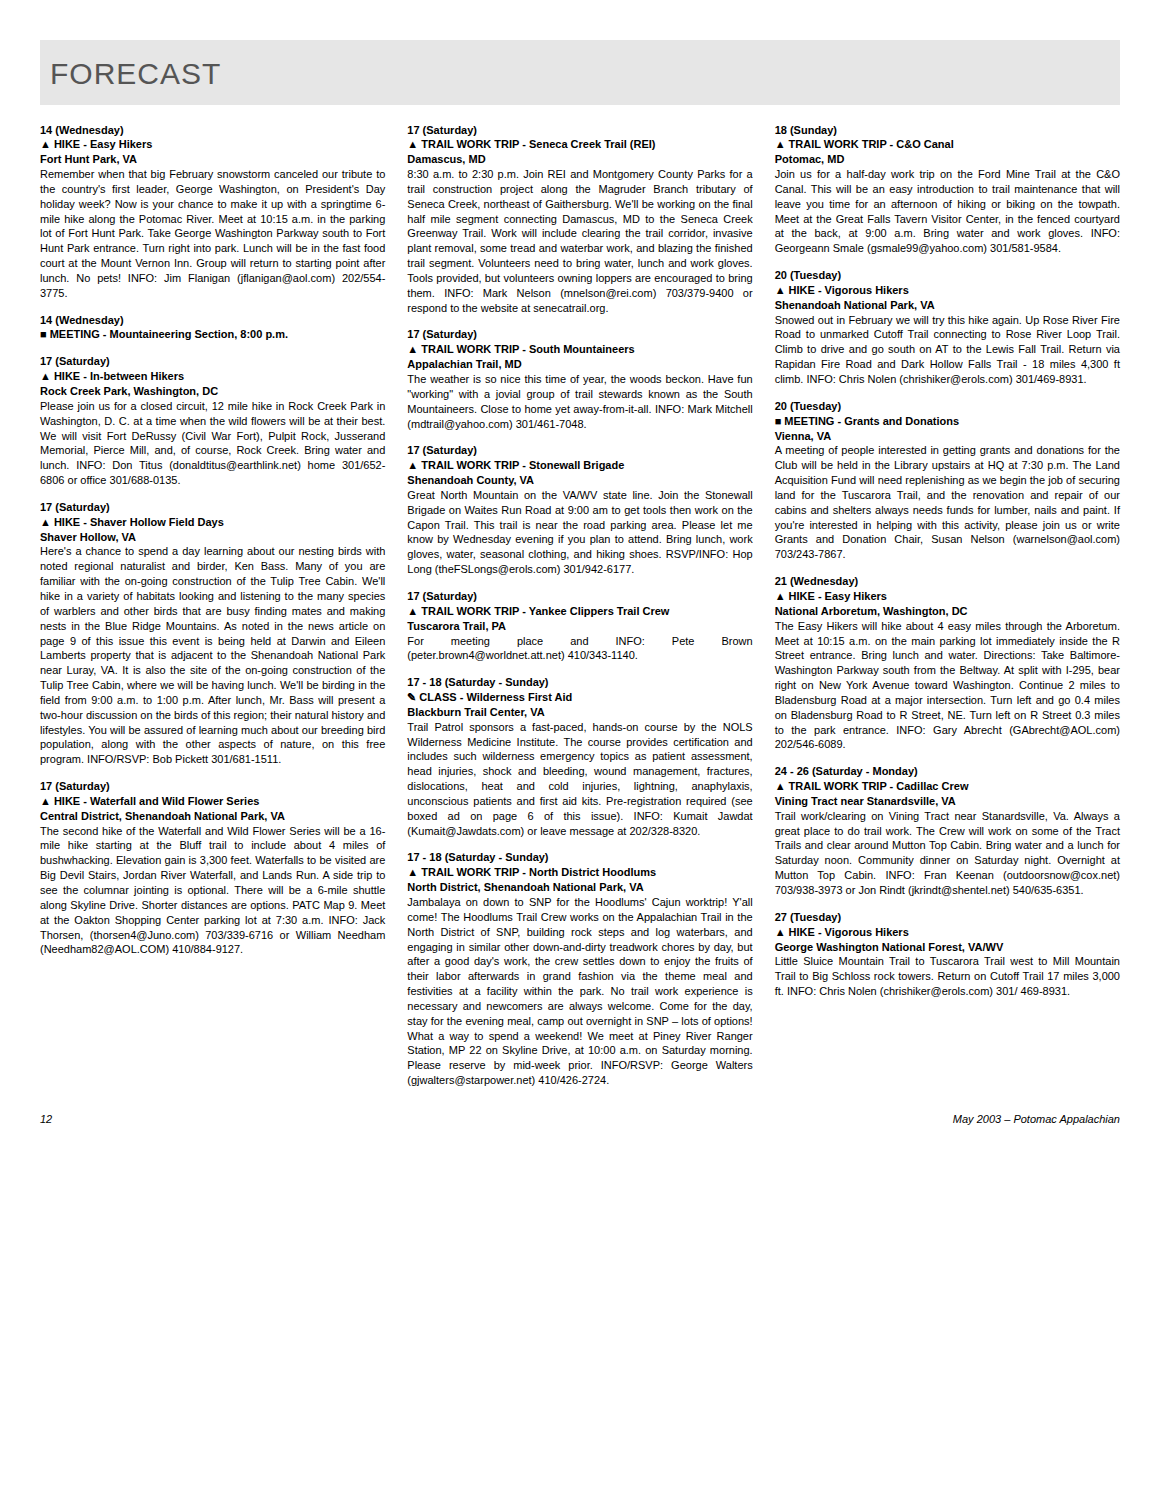FORECAST
14 (Wednesday)
▲HIKE - Easy Hikers
Fort Hunt Park, VA
Remember when that big February snowstorm canceled our tribute to the country's first leader, George Washington, on President's Day holiday week? Now is your chance to make it up with a springtime 6-mile hike along the Potomac River. Meet at 10:15 a.m. in the parking lot of Fort Hunt Park. Take George Washington Parkway south to Fort Hunt Park entrance. Turn right into park. Lunch will be in the fast food court at the Mount Vernon Inn. Group will return to starting point after lunch. No pets! INFO: Jim Flanigan (jflanigan@aol.com) 202/554-3775.
14 (Wednesday)
■MEETING - Mountaineering Section, 8:00 p.m.
17 (Saturday)
▲HIKE - In-between Hikers
Rock Creek Park, Washington, DC
Please join us for a closed circuit, 12 mile hike in Rock Creek Park in Washington, D. C. at a time when the wild flowers will be at their best. We will visit Fort DeRussy (Civil War Fort), Pulpit Rock, Jusserand Memorial, Pierce Mill, and, of course, Rock Creek. Bring water and lunch. INFO: Don Titus (donaldtitus@earthlink.net) home 301/652-6806 or office 301/688-0135.
17 (Saturday)
▲HIKE - Shaver Hollow Field Days
Shaver Hollow, VA
Here's a chance to spend a day learning about our nesting birds with noted regional naturalist and birder, Ken Bass. Many of you are familiar with the on-going construction of the Tulip Tree Cabin. We'll hike in a variety of habitats looking and listening to the many species of warblers and other birds that are busy finding mates and making nests in the Blue Ridge Mountains. As noted in the news article on page 9 of this issue this event is being held at Darwin and Eileen Lamberts property that is adjacent to the Shenandoah National Park near Luray, VA. It is also the site of the on-going construction of the Tulip Tree Cabin, where we will be having lunch. We'll be birding in the field from 9:00 a.m. to 1:00 p.m. After lunch, Mr. Bass will present a two-hour discussion on the birds of this region; their natural history and lifestyles. You will be assured of learning much about our breeding bird population, along with the other aspects of nature, on this free program. INFO/RSVP: Bob Pickett 301/681-1511.
17 (Saturday)
▲HIKE - Waterfall and Wild Flower Series
Central District, Shenandoah National Park, VA
The second hike of the Waterfall and Wild Flower Series will be a 16-mile hike starting at the Bluff trail to include about 4 miles of bushwhacking. Elevation gain is 3,300 feet. Waterfalls to be visited are Big Devil Stairs, Jordan River Waterfall, and Lands Run. A side trip to see the columnar jointing is optional. There will be a 6-mile shuttle along Skyline Drive. Shorter distances are options. PATC Map 9. Meet at the Oakton Shopping Center parking lot at 7:30 a.m. INFO: Jack Thorsen, (thorsen4@Juno.com) 703/339-6716 or William Needham (Needham82@AOL.COM) 410/884-9127.
17 (Saturday)
▲TRAIL WORK TRIP - Seneca Creek Trail (REI)
Damascus, MD
8:30 a.m. to 2:30 p.m. Join REI and Montgomery County Parks for a trail construction project along the Magruder Branch tributary of Seneca Creek, northeast of Gaithersburg. We'll be working on the final half mile segment connecting Damascus, MD to the Seneca Creek Greenway Trail. Work will include clearing the trail corridor, invasive plant removal, some tread and waterbar work, and blazing the finished trail segment. Volunteers need to bring water, lunch and work gloves. Tools provided, but volunteers owning loppers are encouraged to bring them. INFO: Mark Nelson (mnelson@rei.com) 703/379-9400 or respond to the website at senecatrail.org.
17 (Saturday)
▲TRAIL WORK TRIP - South Mountaineers
Appalachian Trail, MD
The weather is so nice this time of year, the woods beckon. Have fun "working" with a jovial group of trail stewards known as the South Mountaineers. Close to home yet away-from-it-all. INFO: Mark Mitchell (mdtrail@yahoo.com) 301/461-7048.
17 (Saturday)
▲TRAIL WORK TRIP - Stonewall Brigade
Shenandoah County, VA
Great North Mountain on the VA/WV state line. Join the Stonewall Brigade on Waites Run Road at 9:00 am to get tools then work on the Capon Trail. This trail is near the road parking area. Please let me know by Wednesday evening if you plan to attend. Bring lunch, work gloves, water, seasonal clothing, and hiking shoes. RSVP/INFO: Hop Long (theFSLongs@erols.com) 301/942-6177.
17 (Saturday)
▲TRAIL WORK TRIP - Yankee Clippers Trail Crew
Tuscarora Trail, PA
For meeting place and INFO: Pete Brown (peter.brown4@worldnet.att.net) 410/343-1140.
17 - 18 (Saturday - Sunday)
✎CLASS - Wilderness First Aid
Blackburn Trail Center, VA
Trail Patrol sponsors a fast-paced, hands-on course by the NOLS Wilderness Medicine Institute. The course provides certification and includes such wilderness emergency topics as patient assessment, head injuries, shock and bleeding, wound management, fractures, dislocations, heat and cold injuries, lightning, anaphylaxis, unconscious patients and first aid kits. Pre-registration required (see boxed ad on page 6 of this issue). INFO: Kumait Jawdat (Kumait@Jawdats.com) or leave message at 202/328-8320.
17 - 18 (Saturday - Sunday)
▲TRAIL WORK TRIP - North District Hoodlums
North District, Shenandoah National Park, VA
Jambalaya on down to SNP for the Hoodlums' Cajun worktrip! Y'all come! The Hoodlums Trail Crew works on the Appalachian Trail in the North District of SNP, building rock steps and log waterbars, and engaging in similar other down-and-dirty treadwork chores by day, but after a good day's work, the crew settles down to enjoy the fruits of their labor afterwards in grand fashion via the theme meal and festivities at a facility within the park. No trail work experience is necessary and newcomers are always welcome. Come for the day, stay for the evening meal, camp out overnight in SNP – lots of options! What a way to spend a weekend! We meet at Piney River Ranger Station, MP 22 on Skyline Drive, at 10:00 a.m. on Saturday morning. Please reserve by mid-week prior. INFO/RSVP: George Walters (gjwalters@starpower.net) 410/426-2724.
18 (Sunday)
▲TRAIL WORK TRIP - C&O Canal
Potomac, MD
Join us for a half-day work trip on the Ford Mine Trail at the C&O Canal. This will be an easy introduction to trail maintenance that will leave you time for an afternoon of hiking or biking on the towpath. Meet at the Great Falls Tavern Visitor Center, in the fenced courtyard at the back, at 9:00 a.m. Bring water and work gloves. INFO: Georgeann Smale (gsmale99@yahoo.com) 301/581-9584.
20 (Tuesday)
▲HIKE - Vigorous Hikers
Shenandoah National Park, VA
Snowed out in February we will try this hike again. Up Rose River Fire Road to unmarked Cutoff Trail connecting to Rose River Loop Trail. Climb to drive and go south on AT to the Lewis Fall Trail. Return via Rapidan Fire Road and Dark Hollow Falls Trail - 18 miles 4,300 ft climb. INFO: Chris Nolen (chrishiker@erols.com) 301/469-8931.
20 (Tuesday)
■MEETING - Grants and Donations
Vienna, VA
A meeting of people interested in getting grants and donations for the Club will be held in the Library upstairs at HQ at 7:30 p.m. The Land Acquisition Fund will need replenishing as we begin the job of securing land for the Tuscarora Trail, and the renovation and repair of our cabins and shelters always needs funds for lumber, nails and paint. If you're interested in helping with this activity, please join us or write Grants and Donation Chair, Susan Nelson (warnelson@aol.com) 703/243-7867.
21 (Wednesday)
▲HIKE - Easy Hikers
National Arboretum, Washington, DC
The Easy Hikers will hike about 4 easy miles through the Arboretum. Meet at 10:15 a.m. on the main parking lot immediately inside the R Street entrance. Bring lunch and water. Directions: Take Baltimore-Washington Parkway south from the Beltway. At split with I-295, bear right on New York Avenue toward Washington. Continue 2 miles to Bladensburg Road at a major intersection. Turn left and go 0.4 miles on Bladensburg Road to R Street, NE. Turn left on R Street 0.3 miles to the park entrance. INFO: Gary Abrecht (GAbrecht@AOL.com) 202/546-6089.
24 - 26 (Saturday - Monday)
▲TRAIL WORK TRIP - Cadillac Crew
Vining Tract near Stanardsville, VA
Trail work/clearing on Vining Tract near Stanardsville, Va. Always a great place to do trail work. The Crew will work on some of the Tract Trails and clear around Mutton Top Cabin. Bring water and a lunch for Saturday noon. Community dinner on Saturday night. Overnight at Mutton Top Cabin. INFO: Fran Keenan (outdoorsnow@cox.net) 703/938-3973 or Jon Rindt (jkrindt@shentel.net) 540/635-6351.
27 (Tuesday)
▲HIKE - Vigorous Hikers
George Washington National Forest, VA/WV
Little Sluice Mountain Trail to Tuscarora Trail west to Mill Mountain Trail to Big Schloss rock towers. Return on Cutoff Trail 17 miles 3,000 ft. INFO: Chris Nolen (chrishiker@erols.com) 301/ 469-8931.
12 May 2003 – Potomac Appalachian